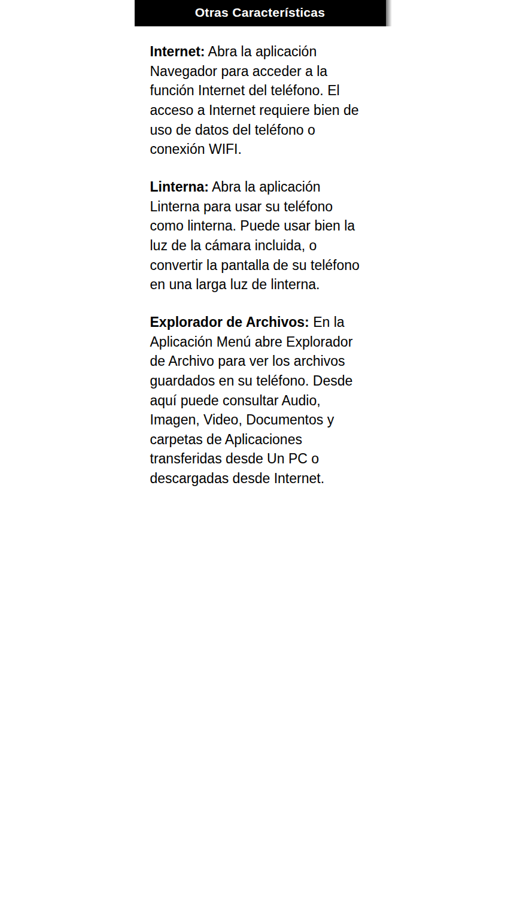Otras Características
Internet: Abra la aplicación Navegador para acceder a la función Internet del teléfono. El acceso a Internet requiere bien de uso de datos del teléfono o conexión WIFI.
Linterna: Abra la aplicación Linterna para usar su teléfono como linterna. Puede usar bien la luz de la cámara incluida, o convertir la pantalla de su teléfono en una larga luz de linterna.
Explorador de Archivos: En la Aplicación Menú abre Explorador de Archivo para ver los archivos guardados en su teléfono. Desde aquí puede consultar Audio, Imagen, Video, Documentos y carpetas de Aplicaciones transferidas desde Un PC o descargadas desde Internet.